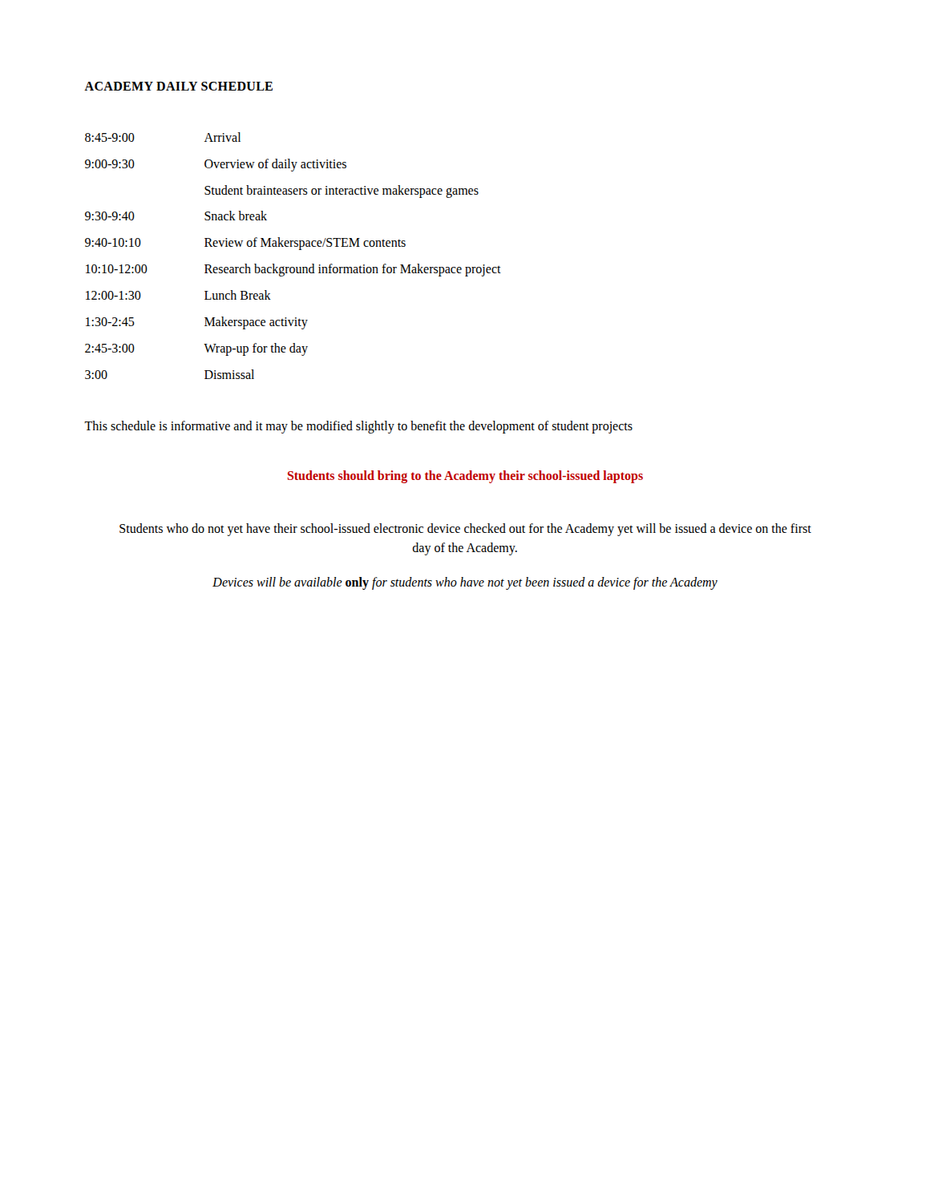ACADEMY DAILY SCHEDULE
| 8:45-9:00 | Arrival |
| 9:00-9:30 | Overview of daily activities |
| | Student brainteasers or interactive makerspace games |
| 9:30-9:40 | Snack break |
| 9:40-10:10 | Review of Makerspace/STEM contents |
| 10:10-12:00 | Research background information for Makerspace project |
| 12:00-1:30 | Lunch Break |
| 1:30-2:45 | Makerspace activity |
| 2:45-3:00 | Wrap-up for the day |
| 3:00 | Dismissal |
This schedule is informative and it may be modified slightly to benefit the development of student projects
Students should bring to the Academy their school-issued laptops
Students who do not yet have their school-issued electronic device checked out for the Academy yet will be issued a device on the first day of the Academy.
Devices will be available only for students who have not yet been issued a device for the Academy